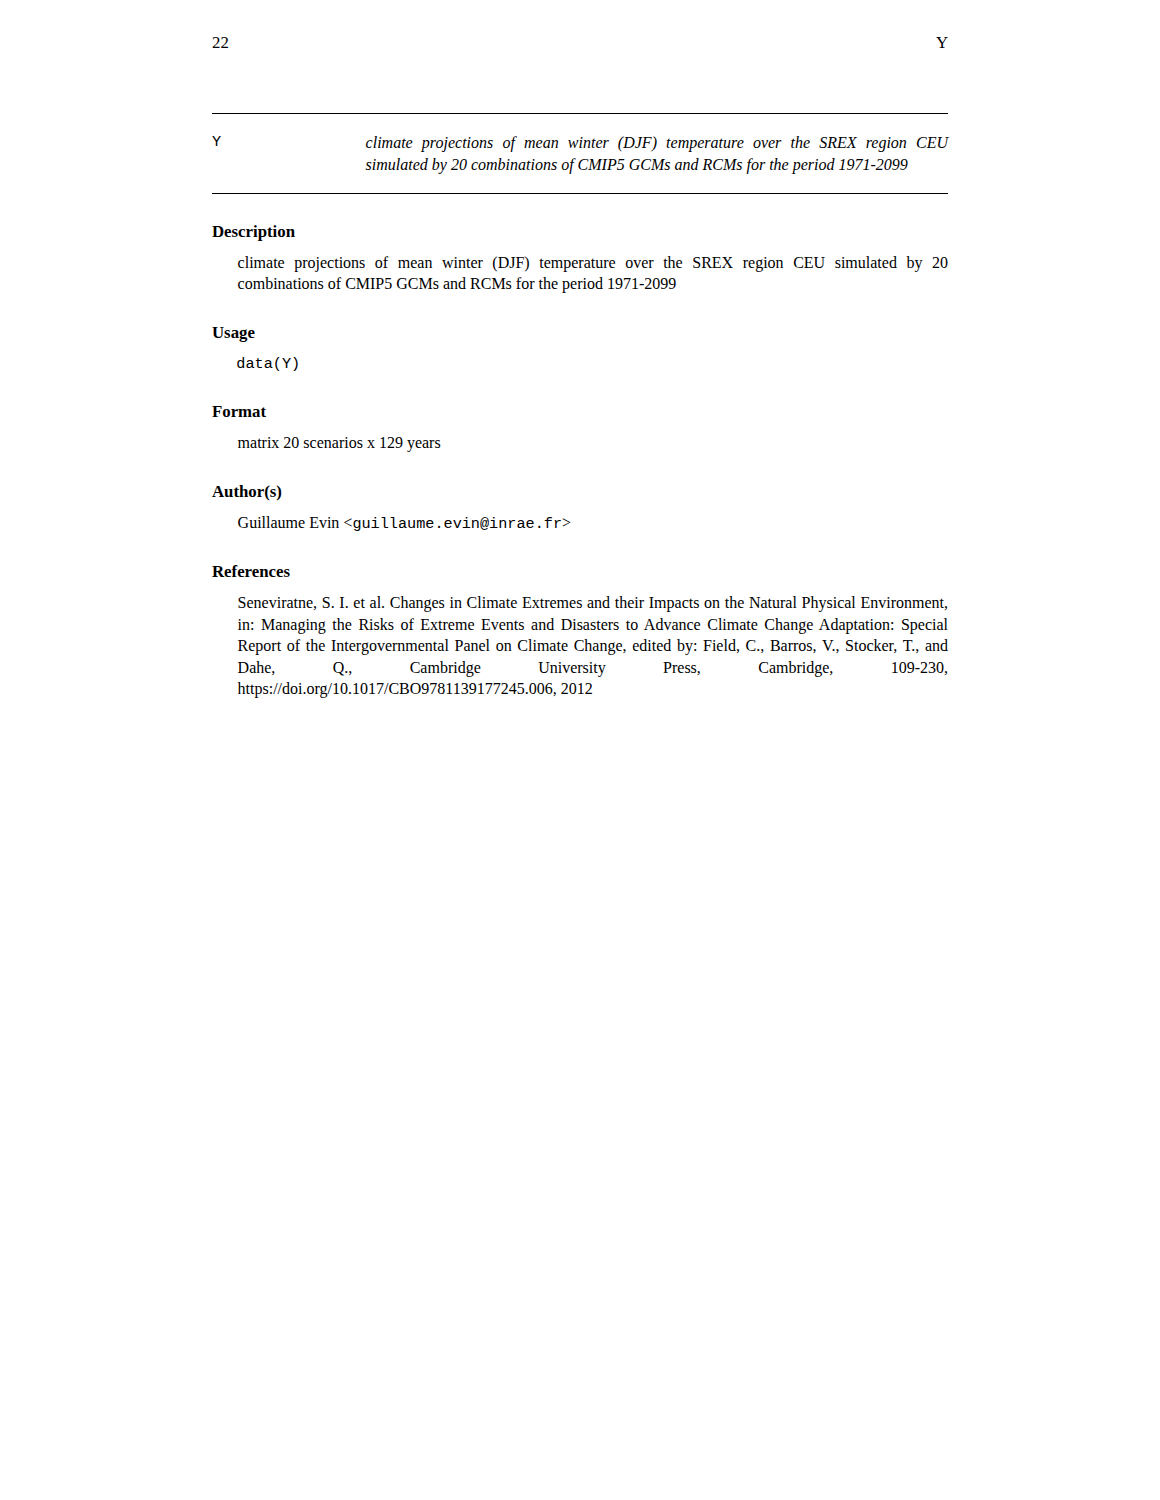22 Y
Y
climate projections of mean winter (DJF) temperature over the SREX region CEU simulated by 20 combinations of CMIP5 GCMs and RCMs for the period 1971-2099
Description
climate projections of mean winter (DJF) temperature over the SREX region CEU simulated by 20 combinations of CMIP5 GCMs and RCMs for the period 1971-2099
Usage
data(Y)
Format
matrix 20 scenarios x 129 years
Author(s)
Guillaume Evin <guillaume.evin@inrae.fr>
References
Seneviratne, S. I. et al. Changes in Climate Extremes and their Impacts on the Natural Physical Environment, in: Managing the Risks of Extreme Events and Disasters to Advance Climate Change Adaptation: Special Report of the Intergovernmental Panel on Climate Change, edited by: Field, C., Barros, V., Stocker, T., and Dahe, Q., Cambridge University Press, Cambridge, 109-230, https://doi.org/10.1017/CBO9781139177245.006, 2012